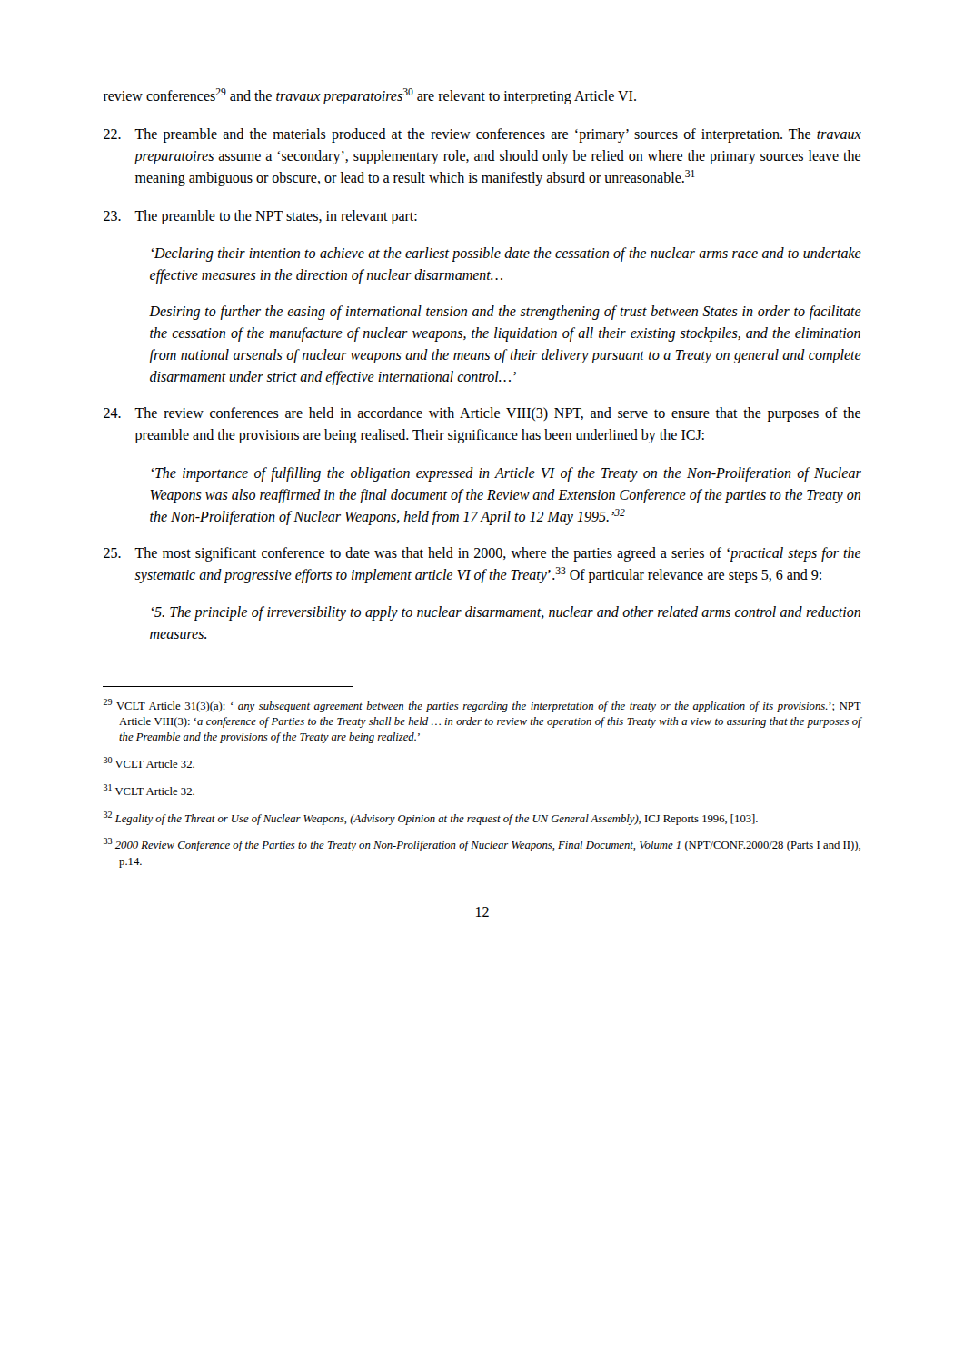review conferences29 and the travaux preparatoires30 are relevant to interpreting Article VI.
22.
The preamble and the materials produced at the review conferences are ‘primary’ sources of interpretation. The travaux preparatoires assume a ‘secondary’, supplementary role, and should only be relied on where the primary sources leave the meaning ambiguous or obscure, or lead to a result which is manifestly absurd or unreasonable.31
23.
The preamble to the NPT states, in relevant part:
‘Declaring their intention to achieve at the earliest possible date the cessation of the nuclear arms race and to undertake effective measures in the direction of nuclear disarmament…
Desiring to further the easing of international tension and the strengthening of trust between States in order to facilitate the cessation of the manufacture of nuclear weapons, the liquidation of all their existing stockpiles, and the elimination from national arsenals of nuclear weapons and the means of their delivery pursuant to a Treaty on general and complete disarmament under strict and effective international control…’
24.
The review conferences are held in accordance with Article VIII(3) NPT, and serve to ensure that the purposes of the preamble and the provisions are being realised. Their significance has been underlined by the ICJ:
‘The importance of fulfilling the obligation expressed in Article VI of the Treaty on the Non-Proliferation of Nuclear Weapons was also reaffirmed in the final document of the Review and Extension Conference of the parties to the Treaty on the Non-Proliferation of Nuclear Weapons, held from 17 April to 12 May 1995.’32
25.
The most significant conference to date was that held in 2000, where the parties agreed a series of ‘practical steps for the systematic and progressive efforts to implement article VI of the Treaty’.33 Of particular relevance are steps 5, 6 and 9:
‘5. The principle of irreversibility to apply to nuclear disarmament, nuclear and other related arms control and reduction measures.
29 VCLT Article 31(3)(a): ‘ any subsequent agreement between the parties regarding the interpretation of the treaty or the application of its provisions.’; NPT Article VIII(3): ‘a conference of Parties to the Treaty shall be held … in order to review the operation of this Treaty with a view to assuring that the purposes of the Preamble and the provisions of the Treaty are being realized.’
30 VCLT Article 32.
31 VCLT Article 32.
32 Legality of the Threat or Use of Nuclear Weapons, (Advisory Opinion at the request of the UN General Assembly), ICJ Reports 1996, [103].
33 2000 Review Conference of the Parties to the Treaty on Non-Proliferation of Nuclear Weapons, Final Document, Volume 1 (NPT/CONF.2000/28 (Parts I and II)), p.14.
12